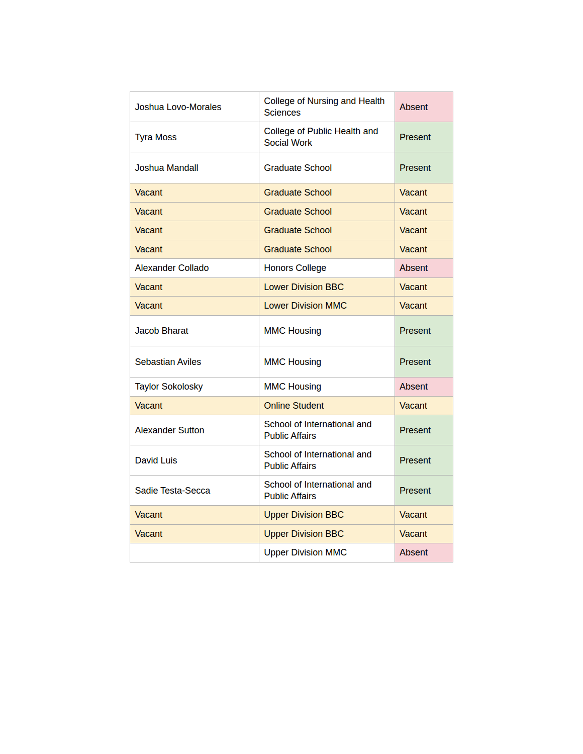| Joshua Lovo-Morales | College of Nursing and Health Sciences | Absent |
| Tyra Moss | College of Public Health and Social Work | Present |
| Joshua Mandall | Graduate School | Present |
| Vacant | Graduate School | Vacant |
| Vacant | Graduate School | Vacant |
| Vacant | Graduate School | Vacant |
| Vacant | Graduate School | Vacant |
| Alexander Collado | Honors College | Absent |
| Vacant | Lower Division BBC | Vacant |
| Vacant | Lower Division MMC | Vacant |
| Jacob Bharat | MMC Housing | Present |
| Sebastian Aviles | MMC Housing | Present |
| Taylor Sokolosky | MMC Housing | Absent |
| Vacant | Online Student | Vacant |
| Alexander Sutton | School of International and Public Affairs | Present |
| David Luis | School of International and Public Affairs | Present |
| Sadie Testa-Secca | School of International and Public Affairs | Present |
| Vacant | Upper Division BBC | Vacant |
| Vacant | Upper Division BBC | Vacant |
| | Upper Division MMC | Absent |